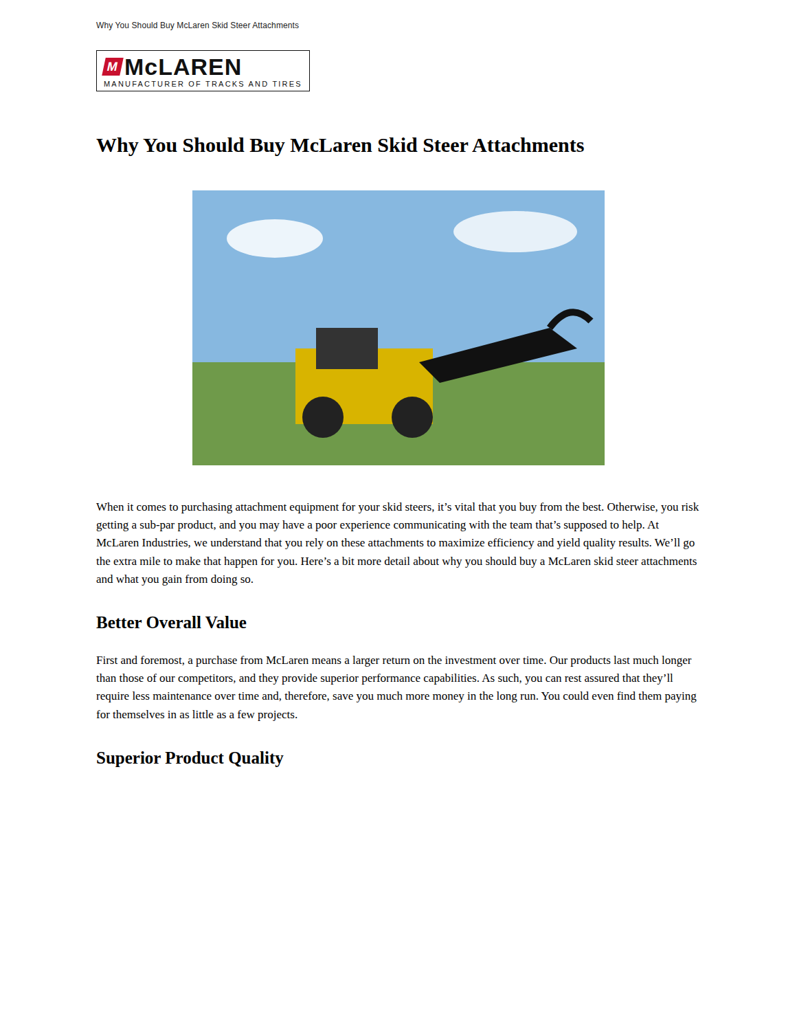Why You Should Buy McLaren Skid Steer Attachments
MMcLAREN
Manufacturer of Tracks and Tires
Why You Should Buy McLaren Skid Steer Attachments
When it comes to purchasing attachment equipment for your skid steers, it’s vital that you buy from the best. Otherwise, you risk getting a sub-par product, and you may have a poor experience communicating with the team that’s supposed to help. At McLaren Industries, we understand that you rely on these attachments to maximize efficiency and yield quality results. We’ll go the extra mile to make that happen for you. Here’s a bit more detail about why you should buy a McLaren skid steer attachments and what you gain from doing so.
Better Overall Value
First and foremost, a purchase from McLaren means a larger return on the investment over time. Our products last much longer than those of our competitors, and they provide superior performance capabilities. As such, you can rest assured that they’ll require less maintenance over time and, therefore, save you much more money in the long run. You could even find them paying for themselves in as little as a few projects.
Superior Product Quality